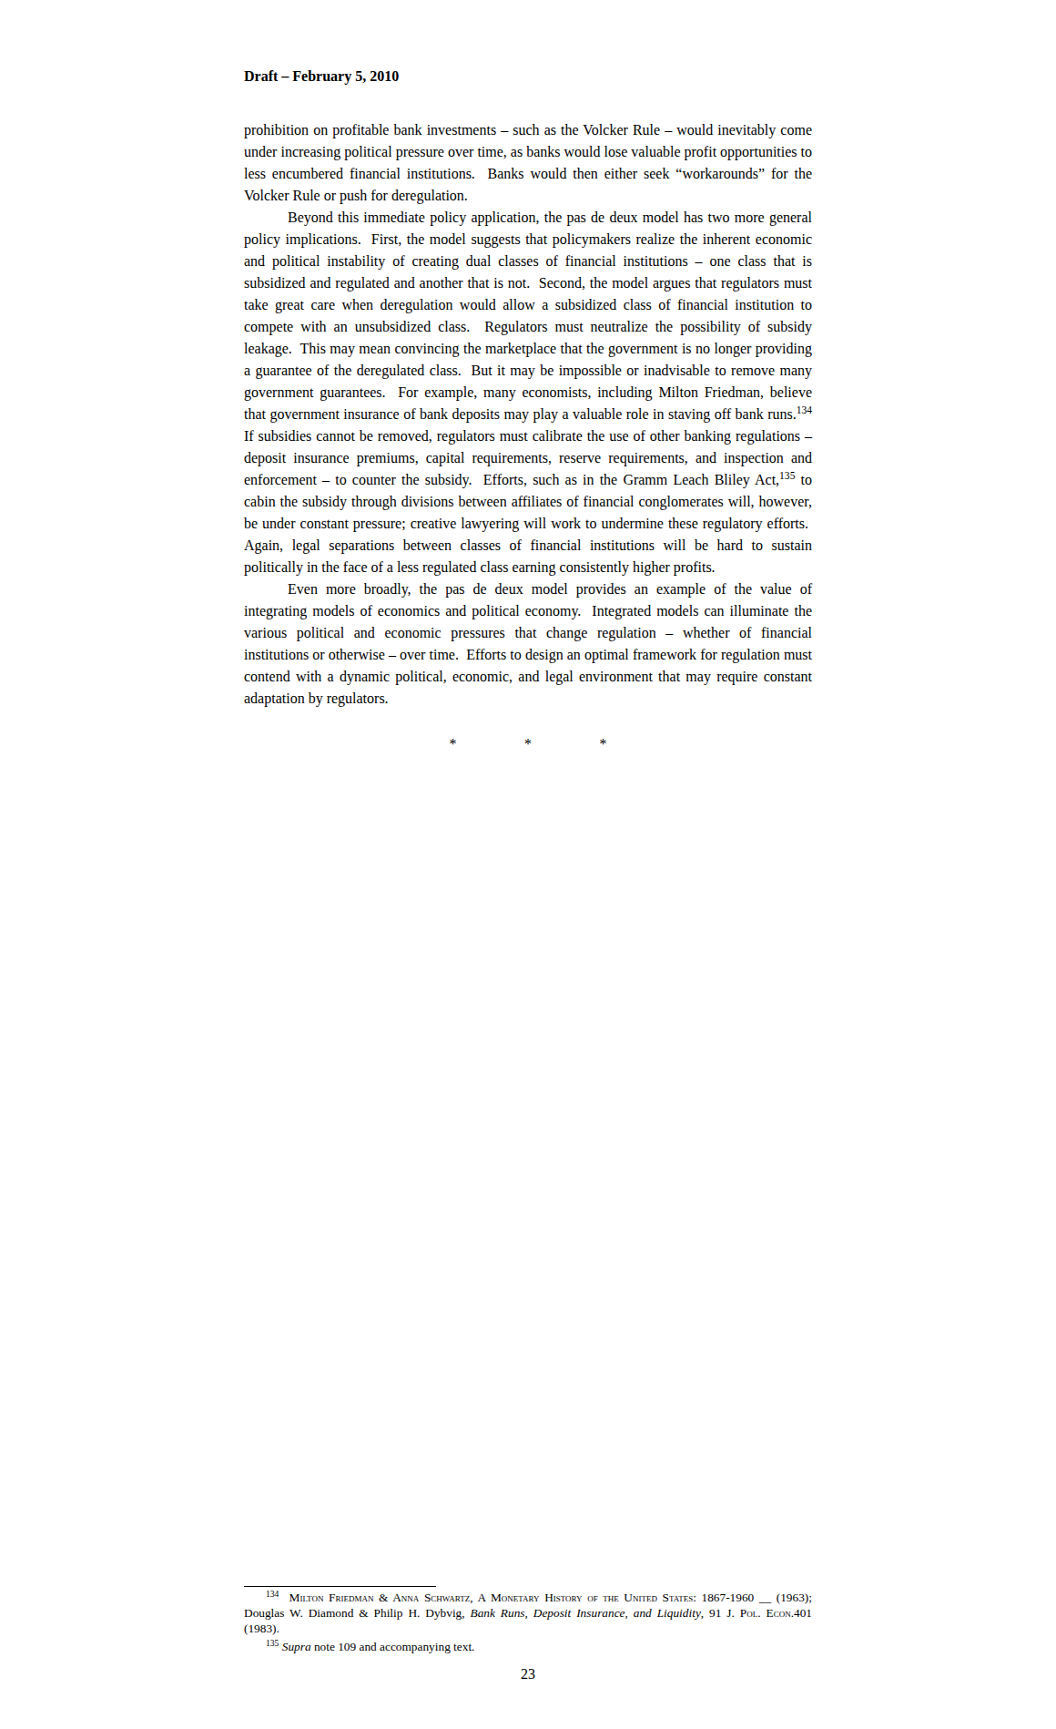Draft – February 5, 2010
prohibition on profitable bank investments – such as the Volcker Rule – would inevitably come under increasing political pressure over time, as banks would lose valuable profit opportunities to less encumbered financial institutions. Banks would then either seek “workarounds” for the Volcker Rule or push for deregulation.
Beyond this immediate policy application, the pas de deux model has two more general policy implications. First, the model suggests that policymakers realize the inherent economic and political instability of creating dual classes of financial institutions – one class that is subsidized and regulated and another that is not. Second, the model argues that regulators must take great care when deregulation would allow a subsidized class of financial institution to compete with an unsubsidized class. Regulators must neutralize the possibility of subsidy leakage. This may mean convincing the marketplace that the government is no longer providing a guarantee of the deregulated class. But it may be impossible or inadvisable to remove many government guarantees. For example, many economists, including Milton Friedman, believe that government insurance of bank deposits may play a valuable role in staving off bank runs.134 If subsidies cannot be removed, regulators must calibrate the use of other banking regulations – deposit insurance premiums, capital requirements, reserve requirements, and inspection and enforcement – to counter the subsidy. Efforts, such as in the Gramm Leach Bliley Act,135 to cabin the subsidy through divisions between affiliates of financial conglomerates will, however, be under constant pressure; creative lawyering will work to undermine these regulatory efforts. Again, legal separations between classes of financial institutions will be hard to sustain politically in the face of a less regulated class earning consistently higher profits.
Even more broadly, the pas de deux model provides an example of the value of integrating models of economics and political economy. Integrated models can illuminate the various political and economic pressures that change regulation – whether of financial institutions or otherwise – over time. Efforts to design an optimal framework for regulation must contend with a dynamic political, economic, and legal environment that may require constant adaptation by regulators.
* * *
134 Milton Friedman & Anna Schwartz, A Monetary History of the United States: 1867-1960 __ (1963); Douglas W. Diamond & Philip H. Dybvig, Bank Runs, Deposit Insurance, and Liquidity, 91 J. Pol. Econ. 401 (1983).
135 Supra note 109 and accompanying text.
23